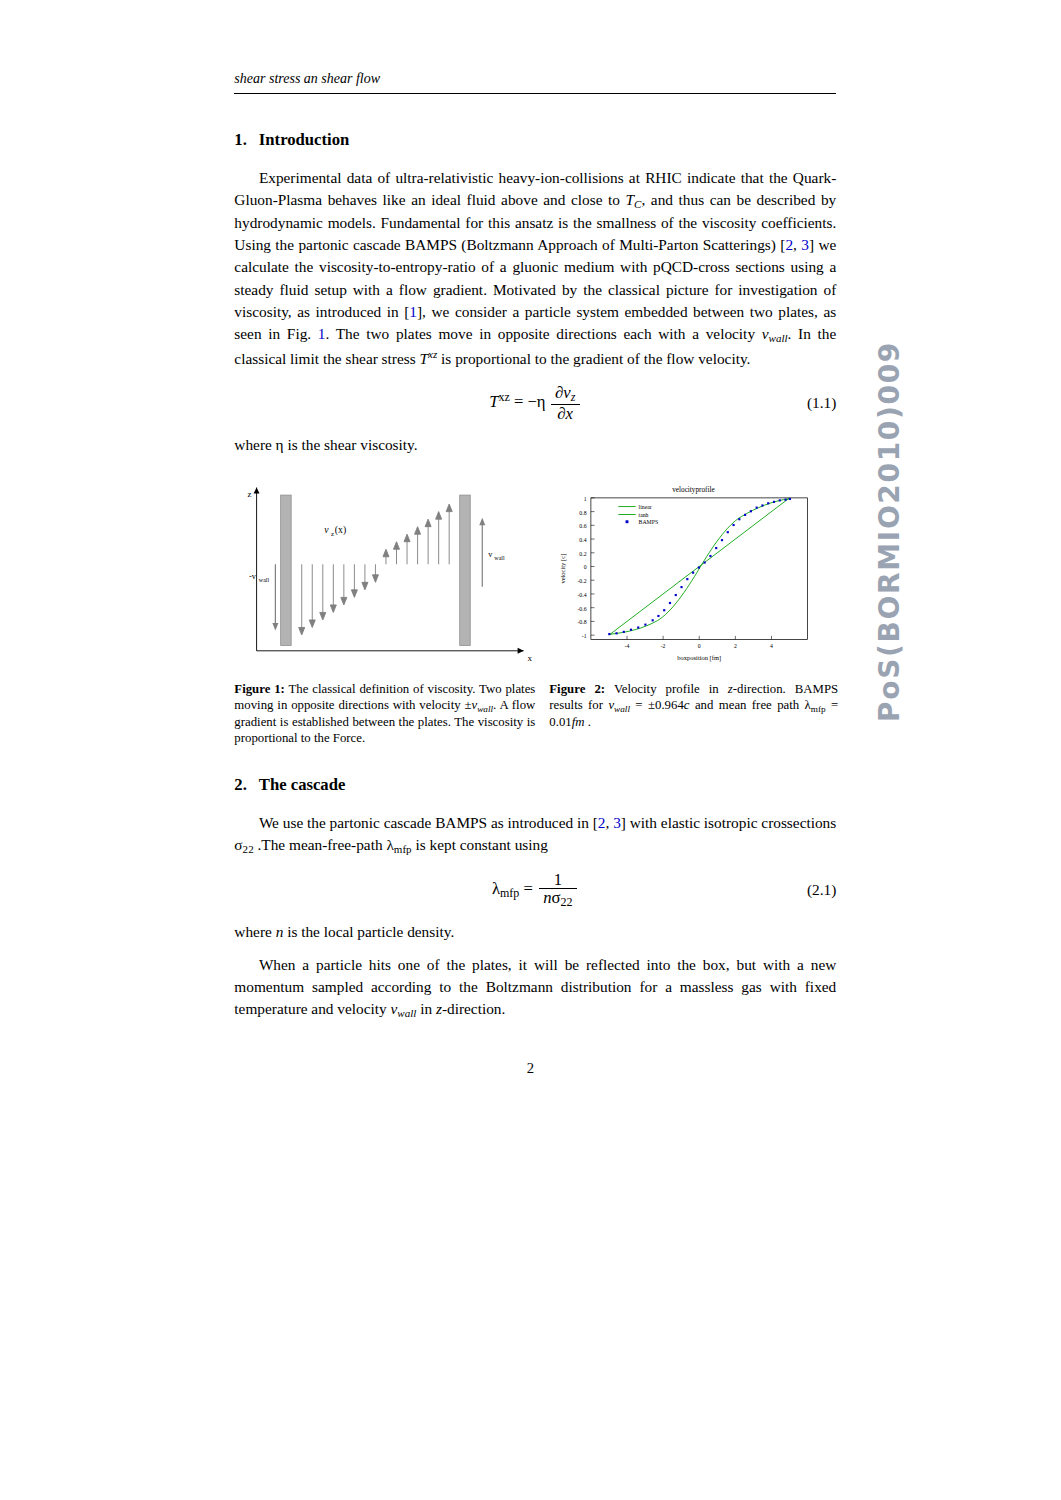shear stress an shear flow
PoS(BORMIO2010)009
1. Introduction
Experimental data of ultra-relativistic heavy-ion-collisions at RHIC indicate that the Quark-Gluon-Plasma behaves like an ideal fluid above and close to TC, and thus can be described by hydrodynamic models. Fundamental for this ansatz is the smallness of the viscosity coefficients. Using the partonic cascade BAMPS (Boltzmann Approach of Multi-Parton Scatterings) [2, 3] we calculate the viscosity-to-entropy-ratio of a gluonic medium with pQCD-cross sections using a steady fluid setup with a flow gradient. Motivated by the classical picture for investigation of viscosity, as introduced in [1], we consider a particle system embedded between two plates, as seen in Fig. 1. The two plates move in opposite directions each with a velocity vwall. In the classical limit the shear stress Txz is proportional to the gradient of the flow velocity.
Txz = −η ∂vz∂x (1.1)
where η is the shear viscosity.
z x -v wall v wall v z (x)
velocityprofile 1 0.8 0.6 0.4 0.2 0 -0.2 -0.4 -0.6 -0.8 -1 -4 -2 0 2 4 boxposition [fm] velocity [c] linear tanh BAMPS
Figure 1: The classical definition of viscosity. Two plates moving in opposite directions with velocity ±vwall. A flow gradient is established between the plates. The viscosity is proportional to the Force.
Figure 2: Velocity profile in z-direction. BAMPS results for vwall = ±0.964c and mean free path λmfp = 0.01fm .
2. The cascade
We use the partonic cascade BAMPS as introduced in [2, 3] with elastic isotropic crossections σ22 .The mean-free-path λmfp is kept constant using
λmfp = 1 nσ22 (2.1)
where n is the local particle density.
When a particle hits one of the plates, it will be reflected into the box, but with a new momentum sampled according to the Boltzmann distribution for a massless gas with fixed temperature and velocity vwall in z-direction.
2